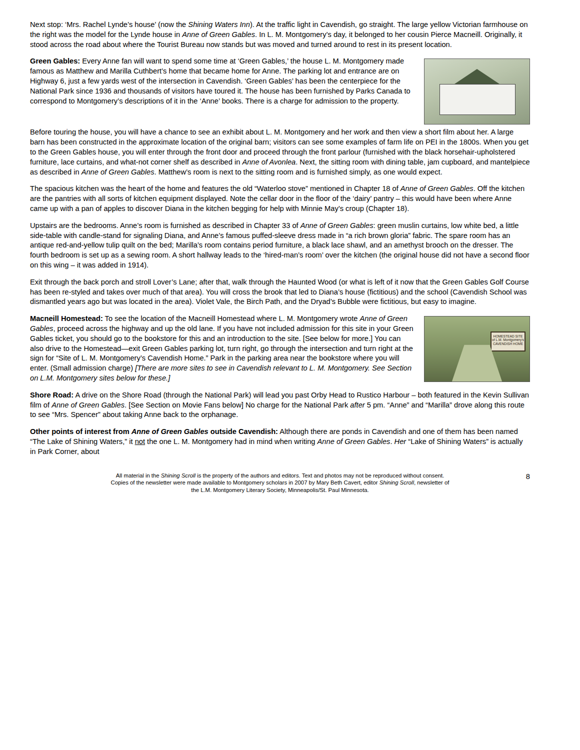Next stop: ‘Mrs. Rachel Lynde’s house’ (now the Shining Waters Inn). At the traffic light in Cavendish, go straight. The large yellow Victorian farmhouse on the right was the model for the Lynde house in Anne of Green Gables. In L. M. Montgomery’s day, it belonged to her cousin Pierce Macneill. Originally, it stood across the road about where the Tourist Bureau now stands but was moved and turned around to rest in its present location.
Green Gables: Every Anne fan will want to spend some time at ‘Green Gables,’ the house L. M. Montgomery made famous as Matthew and Marilla Cuthbert’s home that became home for Anne. The parking lot and entrance are on Highway 6, just a few yards west of the intersection in Cavendish. ‘Green Gables’ has been the centerpiece for the National Park since 1936 and thousands of visitors have toured it. The house has been furnished by Parks Canada to correspond to Montgomery’s descriptions of it in the ‘Anne’ books. There is a charge for admission to the property.
Before touring the house, you will have a chance to see an exhibit about L. M. Montgomery and her work and then view a short film about her. A large barn has been constructed in the approximate location of the original barn; visitors can see some examples of farm life on PEI in the 1800s. When you get to the Green Gables house, you will enter through the front door and proceed through the front parlour (furnished with the black horsehair-upholstered furniture, lace curtains, and what-not corner shelf as described in Anne of Avonlea. Next, the sitting room with dining table, jam cupboard, and mantelpiece as described in Anne of Green Gables. Matthew’s room is next to the sitting room and is furnished simply, as one would expect.
The spacious kitchen was the heart of the home and features the old “Waterloo stove” mentioned in Chapter 18 of Anne of Green Gables. Off the kitchen are the pantries with all sorts of kitchen equipment displayed. Note the cellar door in the floor of the ‘dairy’ pantry – this would have been where Anne came up with a pan of apples to discover Diana in the kitchen begging for help with Minnie May’s croup (Chapter 18).
Upstairs are the bedrooms. Anne’s room is furnished as described in Chapter 33 of Anne of Green Gables: green muslin curtains, low white bed, a little side-table with candle-stand for signaling Diana, and Anne’s famous puffed-sleeve dress made in “a rich brown gloria” fabric. The spare room has an antique red-and-yellow tulip quilt on the bed; Marilla’s room contains period furniture, a black lace shawl, and an amethyst brooch on the dresser. The fourth bedroom is set up as a sewing room. A short hallway leads to the ‘hired-man’s room’ over the kitchen (the original house did not have a second floor on this wing – it was added in 1914).
Exit through the back porch and stroll Lover’s Lane; after that, walk through the Haunted Wood (or what is left of it now that the Green Gables Golf Course has been re-styled and takes over much of that area). You will cross the brook that led to Diana’s house (fictitious) and the school (Cavendish School was dismantled years ago but was located in the area). Violet Vale, the Birch Path, and the Dryad’s Bubble were fictitious, but easy to imagine.
HOMESTEAD SITE
of L.M. Montgomery’s
CAVENDISH HOME
Macneill Homestead: To see the location of the Macneill Homestead where L. M. Montgomery wrote Anne of Green Gables, proceed across the highway and up the old lane. If you have not included admission for this site in your Green Gables ticket, you should go to the bookstore for this and an introduction to the site. [See below for more.] You can also drive to the Homestead—exit Green Gables parking lot, turn right, go through the intersection and turn right at the sign for “Site of L. M. Montgomery’s Cavendish Home.” Park in the parking area near the bookstore where you will enter. (Small admission charge) [There are more sites to see in Cavendish relevant to L. M. Montgomery. See Section on L.M. Montgomery sites below for these.]
Shore Road: A drive on the Shore Road (through the National Park) will lead you past Orby Head to Rustico Harbour – both featured in the Kevin Sullivan film of Anne of Green Gables. [See Section on Movie Fans below] No charge for the National Park after 5 pm. “Anne” and “Marilla” drove along this route to see “Mrs. Spencer” about taking Anne back to the orphanage.
Other points of interest from Anne of Green Gables outside Cavendish: Although there are ponds in Cavendish and one of them has been named “The Lake of Shining Waters,” it not the one L. M. Montgomery had in mind when writing Anne of Green Gables. Her “Lake of Shining Waters” is actually in Park Corner, about
8 All material in the Shining Scroll is the property of the authors and editors. Text and photos may not be reproduced without consent.
Copies of the newsletter were made available to Montgomery scholars in 2007 by Mary Beth Cavert, editor Shining Scroll, newsletter of
the L.M. Montgomery Literary Society, Minneapolis/St. Paul Minnesota.